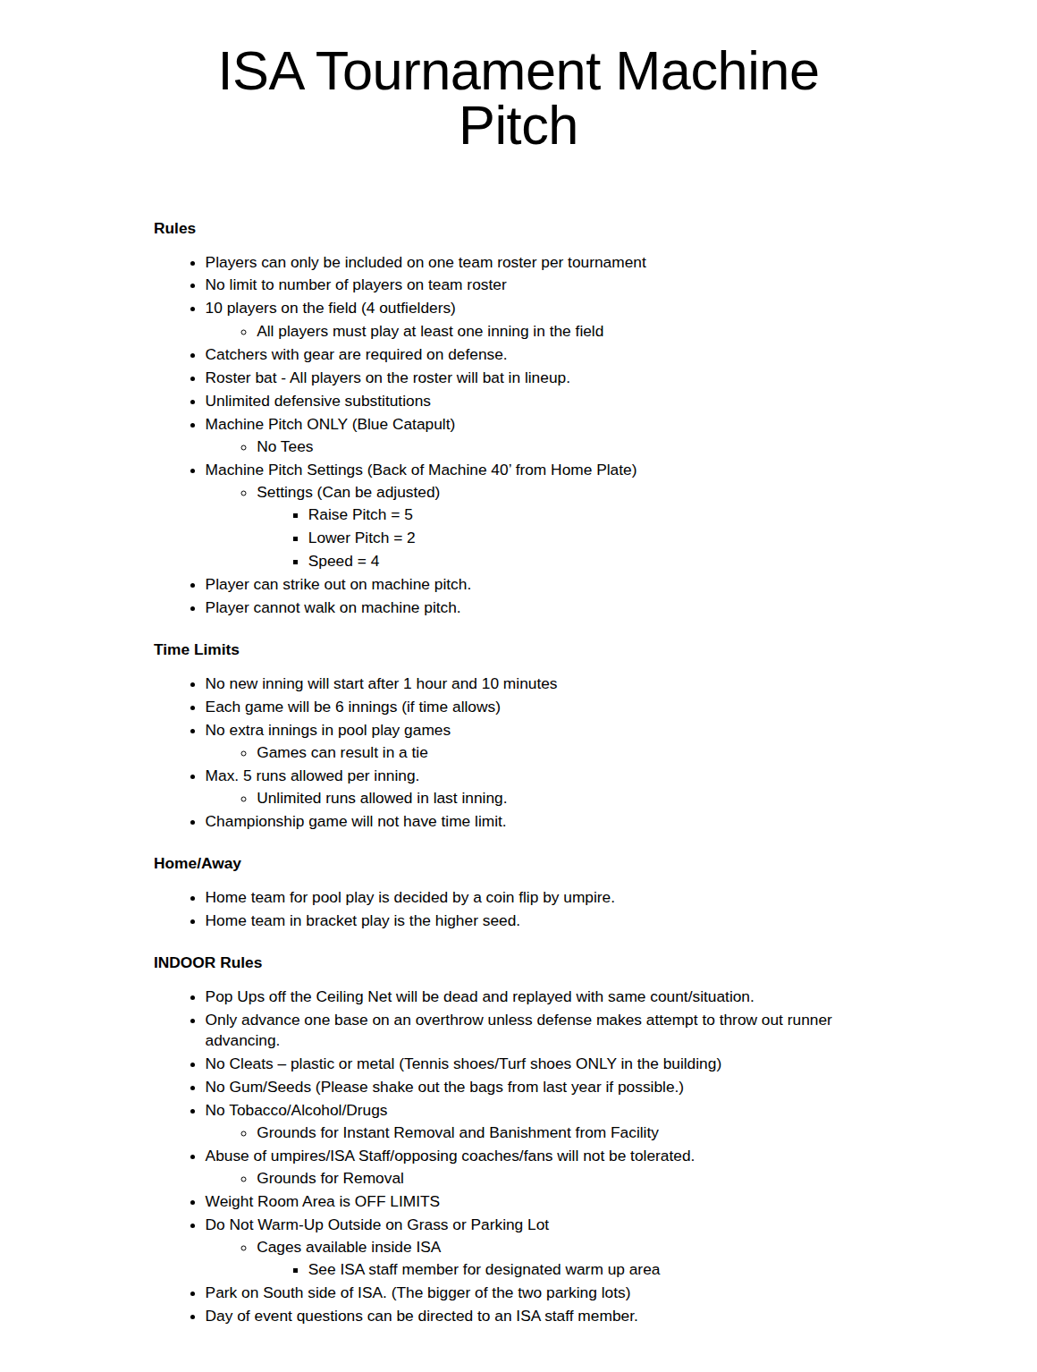ISA Tournament Machine Pitch
Rules
Players can only be included on one team roster per tournament
No limit to number of players on team roster
10 players on the field (4 outfielders)
All players must play at least one inning in the field
Catchers with gear are required on defense.
Roster bat - All players on the roster will bat in lineup.
Unlimited defensive substitutions
Machine Pitch ONLY (Blue Catapult)
No Tees
Machine Pitch Settings (Back of Machine 40’ from Home Plate)
Settings (Can be adjusted)
Raise Pitch = 5
Lower Pitch = 2
Speed = 4
Player can strike out on machine pitch.
Player cannot walk on machine pitch.
Time Limits
No new inning will start after 1 hour and 10 minutes
Each game will be 6 innings (if time allows)
No extra innings in pool play games
Games can result in a tie
Max. 5 runs allowed per inning.
Unlimited runs allowed in last inning.
Championship game will not have time limit.
Home/Away
Home team for pool play is decided by a coin flip by umpire.
Home team in bracket play is the higher seed.
INDOOR Rules
Pop Ups off the Ceiling Net will be dead and replayed with same count/situation.
Only advance one base on an overthrow unless defense makes attempt to throw out runner advancing.
No Cleats – plastic or metal (Tennis shoes/Turf shoes ONLY in the building)
No Gum/Seeds (Please shake out the bags from last year if possible.)
No Tobacco/Alcohol/Drugs
Grounds for Instant Removal and Banishment from Facility
Abuse of umpires/ISA Staff/opposing coaches/fans will not be tolerated.
Grounds for Removal
Weight Room Area is OFF LIMITS
Do Not Warm-Up Outside on Grass or Parking Lot
Cages available inside ISA
See ISA staff member for designated warm up area
Park on South side of ISA. (The bigger of the two parking lots)
Day of event questions can be directed to an ISA staff member.